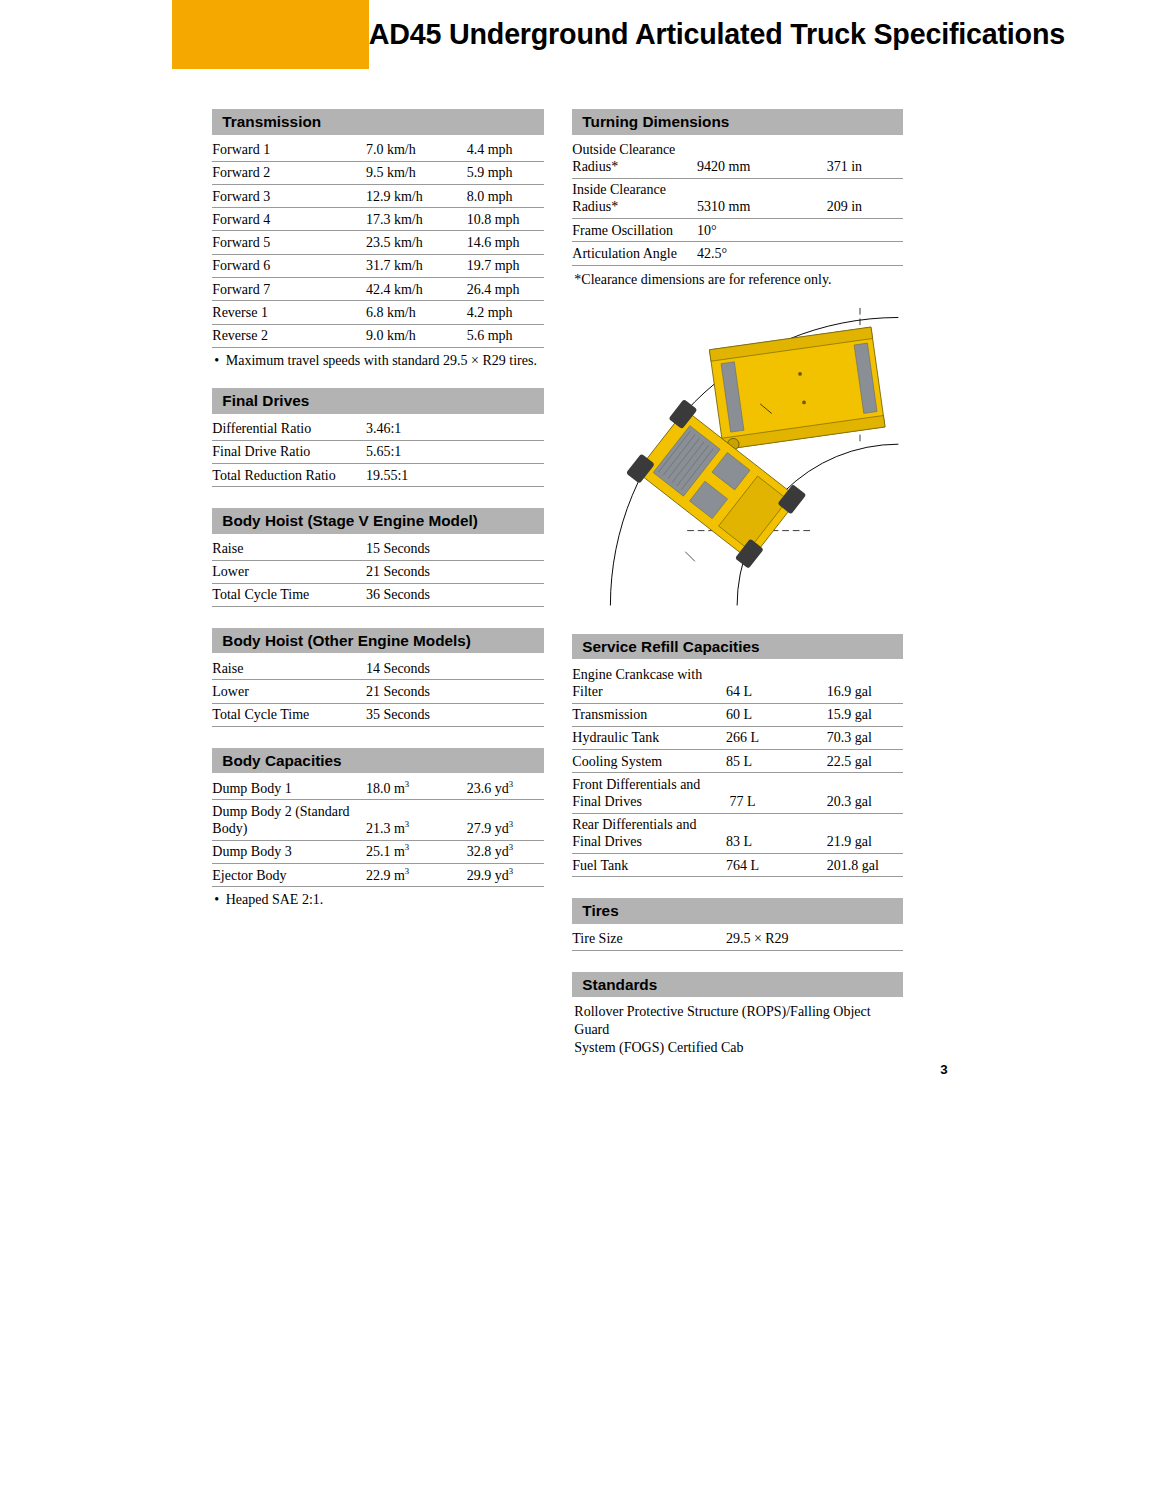AD45 Underground Articulated Truck Specifications
Transmission
| Forward 1 | 7.0 km/h | 4.4 mph |
| Forward 2 | 9.5 km/h | 5.9 mph |
| Forward 3 | 12.9 km/h | 8.0 mph |
| Forward 4 | 17.3 km/h | 10.8 mph |
| Forward 5 | 23.5 km/h | 14.6 mph |
| Forward 6 | 31.7 km/h | 19.7 mph |
| Forward 7 | 42.4 km/h | 26.4 mph |
| Reverse 1 | 6.8 km/h | 4.2 mph |
| Reverse 2 | 9.0 km/h | 5.6 mph |
• Maximum travel speeds with standard 29.5 × R29 tires.
Final Drives
| Differential Ratio | 3.46:1 |
| Final Drive Ratio | 5.65:1 |
| Total Reduction Ratio | 19.55:1 |
Body Hoist (Stage V Engine Model)
| Raise | 15 Seconds |
| Lower | 21 Seconds |
| Total Cycle Time | 36 Seconds |
Body Hoist (Other Engine Models)
| Raise | 14 Seconds |
| Lower | 21 Seconds |
| Total Cycle Time | 35 Seconds |
Body Capacities
| Dump Body 1 | 18.0 m 3 | 23.6 yd 3 |
| Dump Body 2 (Standard Body) | 21.3 m 3 | 27.9 yd 3 |
| Dump Body 3 | 25.1 m 3 | 32.8 yd 3 |
| Ejector Body | 22.9 m 3 | 29.9 yd 3 |
• Heaped SAE 2:1.
Turning Dimensions
| Outside Clearance Radius* | 9420 mm | 371 in |
| Inside Clearance Radius* | 5310 mm | 209 in |
| Frame Oscillation | 10° | |
| Articulation Angle | 42.5° | |
*Clearance dimensions are for reference only.
Service Refill Capacities
| Engine Crankcase with Filter | 64 L | 16.9 gal |
| Transmission | 60 L | 15.9 gal |
| Hydraulic Tank | 266 L | 70.3 gal |
| Cooling System | 85 L | 22.5 gal |
| Front Differentials and Final Drives | 77 L | 20.3 gal |
| Rear Differentials and Final Drives | 83 L | 21.9 gal |
| Fuel Tank | 764 L | 201.8 gal |
Tires
| Tire Size | 29.5 × R29 |
Standards
Rollover Protective Structure (ROPS)/Falling Object Guard
System (FOGS) Certified Cab
3